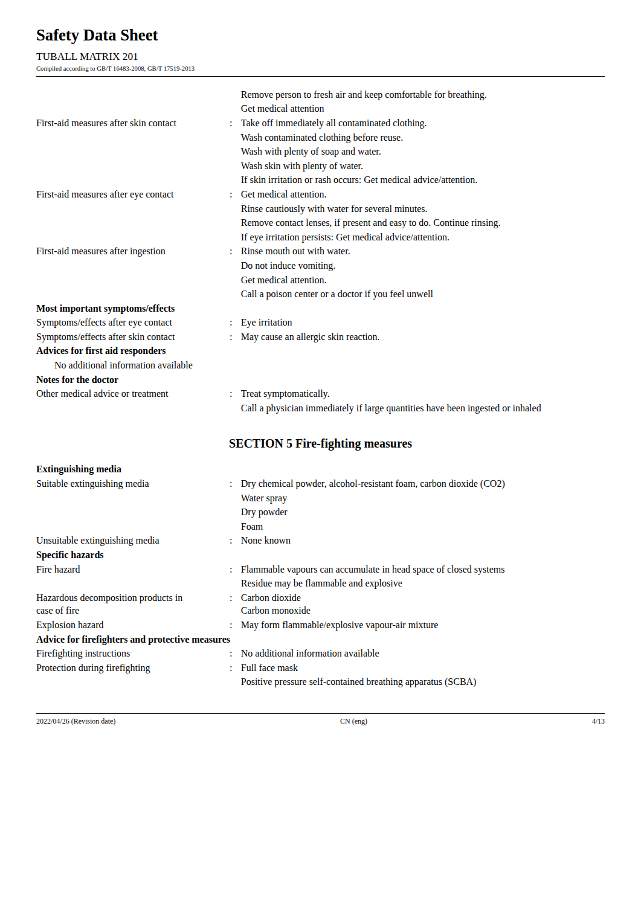Safety Data Sheet
TUBALL MATRIX 201
Compiled according to GB/T 16483-2008, GB/T 17519-2013
| | | Remove person to fresh air and keep comfortable for breathing. |
| | | Get medical attention |
| First-aid measures after skin contact | : | Take off immediately all contaminated clothing. |
| | | Wash contaminated clothing before reuse. |
| | | Wash with plenty of soap and water. |
| | | Wash skin with plenty of water. |
| | | If skin irritation or rash occurs: Get medical advice/attention. |
| First-aid measures after eye contact | : | Get medical attention. |
| | | Rinse cautiously with water for several minutes. |
| | | Remove contact lenses, if present and easy to do. Continue rinsing. |
| | | If eye irritation persists: Get medical advice/attention. |
| First-aid measures after ingestion | : | Rinse mouth out with water. |
| | | Do not induce vomiting. |
| | | Get medical attention. |
| | | Call a poison center or a doctor if you feel unwell |
| Most important symptoms/effects |
| Symptoms/effects after eye contact | : | Eye irritation |
| Symptoms/effects after skin contact | : | May cause an allergic skin reaction. |
| Advices for first aid responders |
| No additional information available |
| Notes for the doctor |
| Other medical advice or treatment | : | Treat symptomatically. |
| | | Call a physician immediately if large quantities have been ingested or inhaled |
SECTION 5 Fire-fighting measures
| Extinguishing media |
| Suitable extinguishing media | : | Dry chemical powder, alcohol-resistant foam, carbon dioxide (CO2) |
| | | Water spray |
| | | Dry powder |
| | | Foam |
| Unsuitable extinguishing media | : | None known |
| Specific hazards |
| Fire hazard | : | Flammable vapours can accumulate in head space of closed systems |
| | | Residue may be flammable and explosive |
| Hazardous decomposition products in case of fire | : | Carbon dioxide Carbon monoxide |
| Explosion hazard | : | May form flammable/explosive vapour-air mixture |
| Advice for firefighters and protective measures |
| Firefighting instructions | : | No additional information available |
| Protection during firefighting | : | Full face mask |
| | | Positive pressure self-contained breathing apparatus (SCBA) |
2022/04/26 (Revision date) CN (eng) 4/13